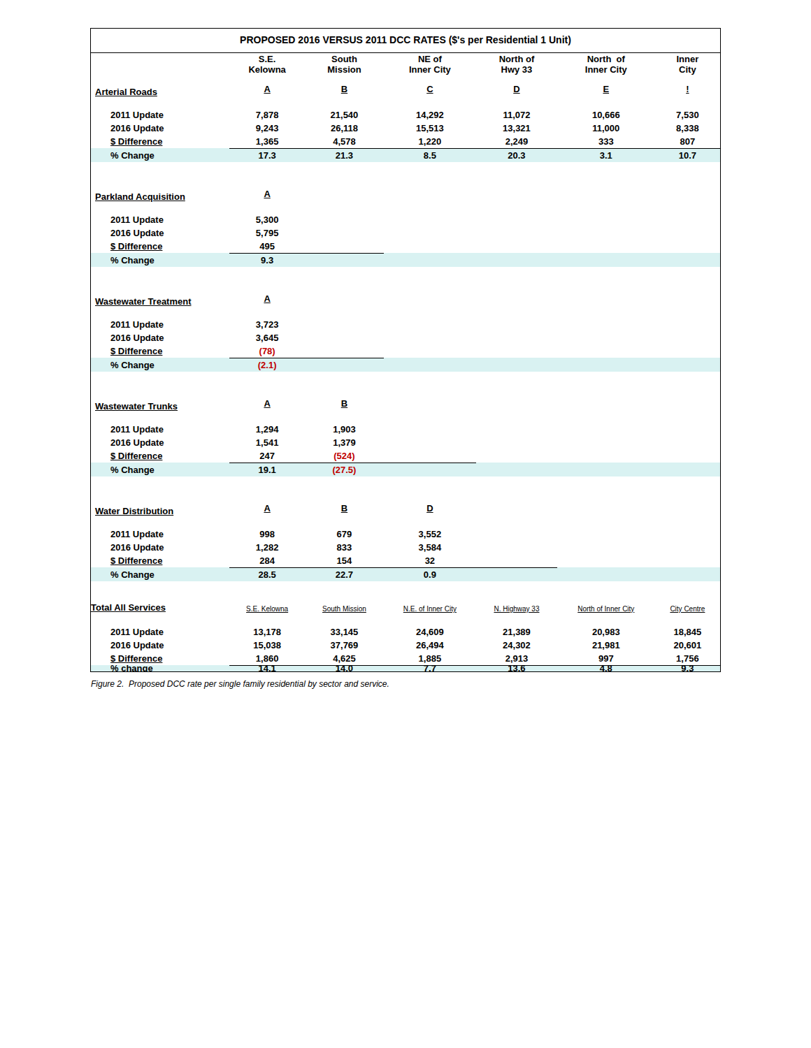PROPOSED 2016 VERSUS 2011 DCC RATES ($'s per Residential 1 Unit)
| | S.E. Kelowna | South Mission | NE of Inner City | North of Hwy 33 | North of Inner City | Inner City |
| --- | --- | --- | --- | --- | --- | --- |
| Arterial Roads | A | B | C | D | E | ! |
| 2011 Update | 7,878 | 21,540 | 14,292 | 11,072 | 10,666 | 7,530 |
| 2016 Update | 9,243 | 26,118 | 15,513 | 13,321 | 11,000 | 8,338 |
| $ Difference | 1,365 | 4,578 | 1,220 | 2,249 | 333 | 807 |
| % Change | 17.3 | 21.3 | 8.5 | 20.3 | 3.1 | 10.7 |
| Parkland Acquisition | A | | | | | |
| 2011 Update | 5,300 | | | | | |
| 2016 Update | 5,795 | | | | | |
| $ Difference | 495 | | | | | |
| % Change | 9.3 | | | | | |
| Wastewater Treatment | A | | | | | |
| 2011 Update | 3,723 | | | | | |
| 2016 Update | 3,645 | | | | | |
| $ Difference | (78) | | | | | |
| % Change | (2.1) | | | | | |
| Wastewater Trunks | A | B | | | | |
| 2011 Update | 1,294 | 1,903 | | | | |
| 2016 Update | 1,541 | 1,379 | | | | |
| $ Difference | 247 | (524) | | | | |
| % Change | 19.1 | (27.5) | | | | |
| Water Distribution | A | B | D | | | |
| 2011 Update | 998 | 679 | 3,552 | | | |
| 2016 Update | 1,282 | 833 | 3,584 | | | |
| $ Difference | 284 | 154 | 32 | | | |
| % Change | 28.5 | 22.7 | 0.9 | | | |
| Total All Services | S.E. Kelowna | South Mission | N.E. of Inner City | N. Highway 33 | North of Inner City | City Centre |
| 2011 Update | 13,178 | 33,145 | 24,609 | 21,389 | 20,983 | 18,845 |
| 2016 Update | 15,038 | 37,769 | 26,494 | 24,302 | 21,981 | 20,601 |
| $ Difference | 1,860 | 4,625 | 1,885 | 2,913 | 997 | 1,756 |
| % change | 14.1 | 14.0 | 7.7 | 13.6 | 4.8 | 9.3 |
Figure 2. Proposed DCC rate per single family residential by sector and service.